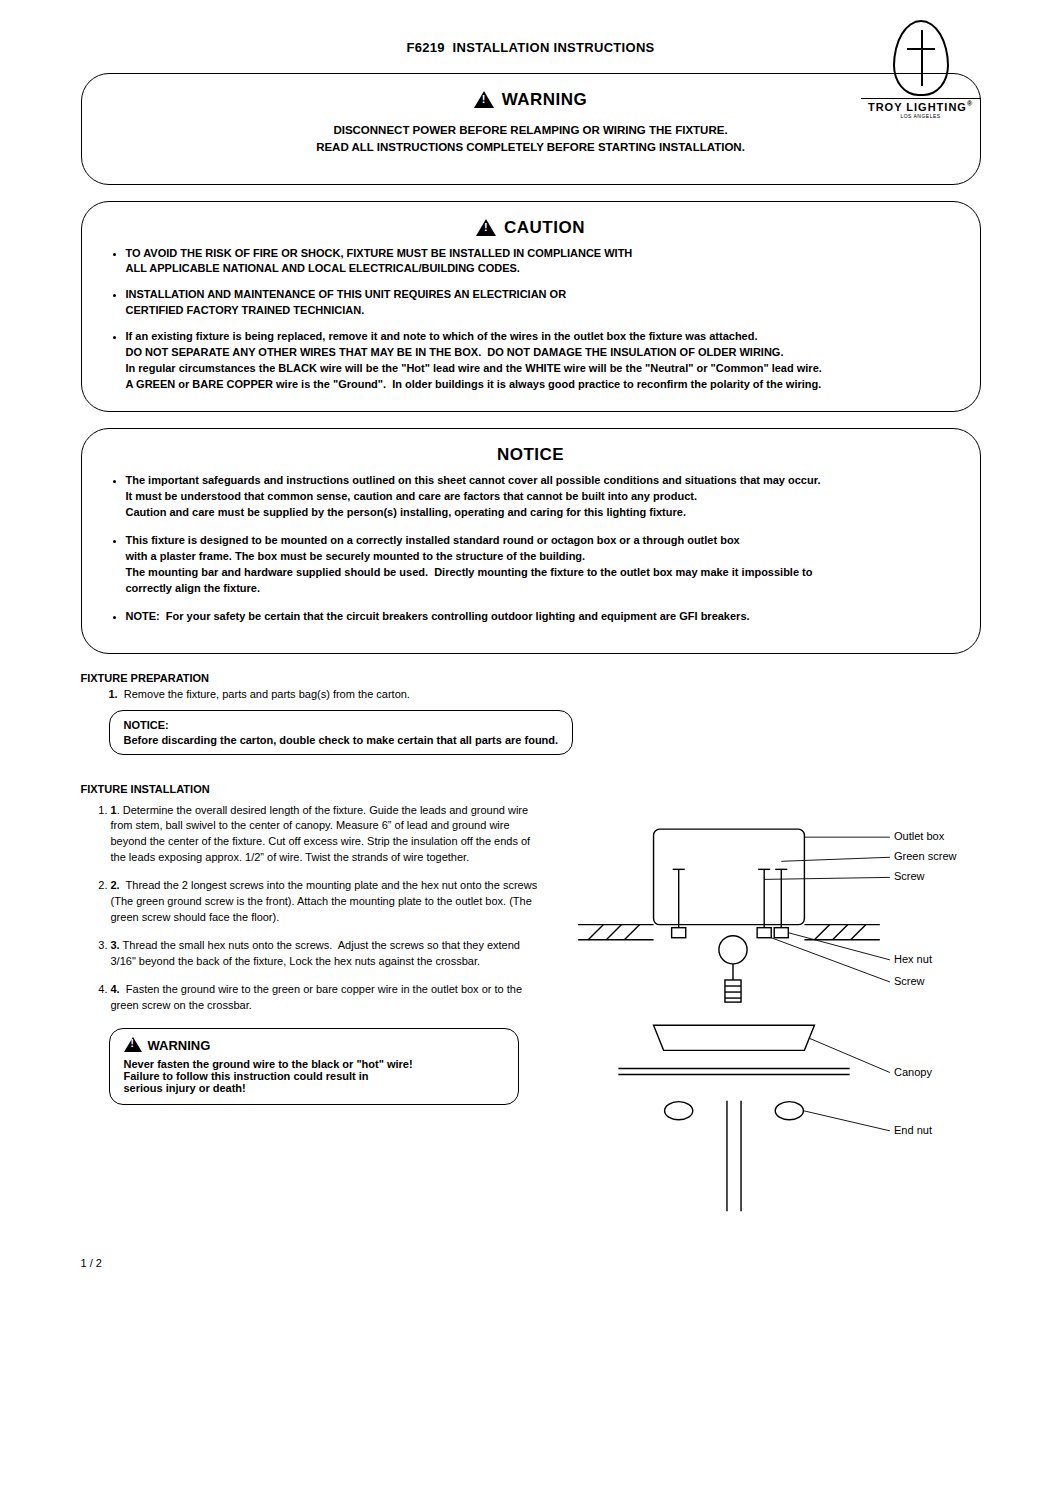F6219 INSTALLATION INSTRUCTIONS
TROY LIGHTING®
LOS ANGELES
WARNING
DISCONNECT POWER BEFORE RELAMPING OR WIRING THE FIXTURE.
READ ALL INSTRUCTIONS COMPLETELY BEFORE STARTING INSTALLATION.
CAUTION
TO AVOID THE RISK OF FIRE OR SHOCK, FIXTURE MUST BE INSTALLED IN COMPLIANCE WITH
ALL APPLICABLE NATIONAL AND LOCAL ELECTRICAL/BUILDING CODES.
INSTALLATION AND MAINTENANCE OF THIS UNIT REQUIRES AN ELECTRICIAN OR
CERTIFIED FACTORY TRAINED TECHNICIAN.
If an existing fixture is being replaced, remove it and note to which of the wires in the outlet box the fixture was attached.
DO NOT SEPARATE ANY OTHER WIRES THAT MAY BE IN THE BOX. DO NOT DAMAGE THE INSULATION OF OLDER WIRING.
In regular circumstances the BLACK wire will be the "Hot" lead wire and the WHITE wire will be the "Neutral" or "Common" lead wire.
A GREEN or BARE COPPER wire is the "Ground". In older buildings it is always good practice to reconfirm the polarity of the wiring.
NOTICE
The important safeguards and instructions outlined on this sheet cannot cover all possible conditions and situations that may occur.
It must be understood that common sense, caution and care are factors that cannot be built into any product.
Caution and care must be supplied by the person(s) installing, operating and caring for this lighting fixture.
This fixture is designed to be mounted on a correctly installed standard round or octagon box or a through outlet box
with a plaster frame. The box must be securely mounted to the structure of the building.
The mounting bar and hardware supplied should be used. Directly mounting the fixture to the outlet box may make it impossible to
correctly align the fixture.
NOTE: For your safety be certain that the circuit breakers controlling outdoor lighting and equipment are GFI breakers.
FIXTURE PREPARATION
1. Remove the fixture, parts and parts bag(s) from the carton.
NOTICE:
Before discarding the carton, double check to make certain that all parts are found.
FIXTURE INSTALLATION
1. Determine the overall desired length of the fixture. Guide the leads and ground wire from stem, ball swivel to the center of canopy. Measure 6” of lead and ground wire beyond the center of the fixture. Cut off excess wire. Strip the insulation off the ends of the leads exposing approx. 1/2” of wire. Twist the strands of wire together.
2. Thread the 2 longest screws into the mounting plate and the hex nut onto the screws (The green ground screw is the front). Attach the mounting plate to the outlet box. (The green screw should face the floor).
3. Thread the small hex nuts onto the screws. Adjust the screws so that they extend 3/16" beyond the back of the fixture, Lock the hex nuts against the crossbar.
4. Fasten the ground wire to the green or bare copper wire in the outlet box or to the green screw on the crossbar.
WARNING
Never fasten the ground wire to the black or "hot" wire!
Failure to follow this instruction could result in
serious injury or death!
Outlet box Green screw Screw Hex nut Screw Canopy End nut
1 / 2